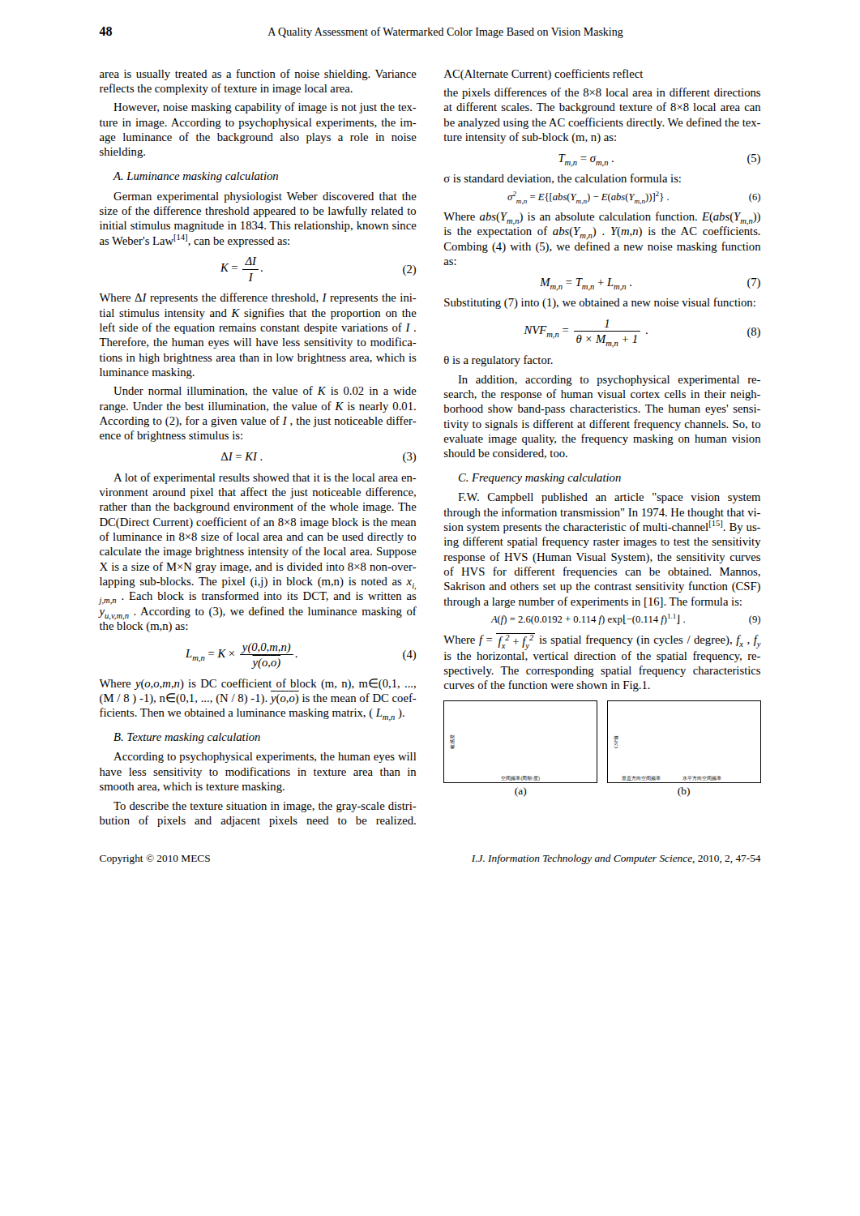48
A Quality Assessment of Watermarked Color Image Based on Vision Masking
area is usually treated as a function of noise shielding. Variance reflects the complexity of texture in image local area.
However, noise masking capability of image is not just the texture in image. According to psychophysical experiments, the image luminance of the background also plays a role in noise shielding.
A. Luminance masking calculation
German experimental physiologist Weber discovered that the size of the difference threshold appeared to be lawfully related to initial stimulus magnitude in 1834. This relationship, known since as Weber's Law[14], can be expressed as:
K = ΔI I.
(2)
Where ΔI represents the difference threshold, I represents the initial stimulus intensity and K signifies that the proportion on the left side of the equation remains constant despite variations of I . Therefore, the human eyes will have less sensitivity to modifications in high brightness area than in low brightness area, which is luminance masking.
Under normal illumination, the value of K is 0.02 in a wide range. Under the best illumination, the value of K is nearly 0.01. According to (2), for a given value of I , the just noticeable difference of brightness stimulus is:
ΔI = KI .
(3)
A lot of experimental results showed that it is the local area environment around pixel that affect the just noticeable difference, rather than the background environment of the whole image. The DC(Direct Current) coefficient of an 8×8 image block is the mean of luminance in 8×8 size of local area and can be used directly to calculate the image brightness intensity of the local area. Suppose X is a size of M×N gray image, and is divided into 8×8 non-overlapping sub-blocks. The pixel (i,j) in block (m,n) is noted as xi, j,m,n . Each block is transformed into its DCT, and is written as yu,v,m,n . According to (3), we defined the luminance masking of the block (m,n) as:
Lm,n = K × y(0,0,m,n) y(o,o).
(4)
Where y(o,o,m,n) is DC coefficient of block (m, n), m∈(0,1, ..., (M / 8 ) -1), n∈(0,1, ..., (N / 8) -1). y(o,o) is the mean of DC coefficients. Then we obtained a luminance masking matrix, ( Lm,n ).
B. Texture masking calculation
According to psychophysical experiments, the human eyes will have less sensitivity to modifications in texture area than in smooth area, which is texture masking.
To describe the texture situation in image, the gray-scale distribution of pixels and adjacent pixels need to be realized. AC(Alternate Current) coefficients reflect
the pixels differences of the 8×8 local area in different directions at different scales. The background texture of 8×8 local area can be analyzed using the AC coefficients directly. We defined the texture intensity of sub-block (m, n) as:
Tm,n = σm,n .
(5)
σ is standard deviation, the calculation formula is:
σ2m,n = E{[abs(Ym,n) − E(abs(Ym,n))]2} .
(6)
Where abs(Ym,n) is an absolute calculation function. E(abs(Ym,n)) is the expectation of abs(Ym,n) . Y(m,n) is the AC coefficients. Combing (4) with (5), we defined a new noise masking function as:
Mm,n = Tm,n + Lm,n .
(7)
Substituting (7) into (1), we obtained a new noise visual function:
NVFm,n = 1 θ × Mm,n + 1 .
(8)
θ is a regulatory factor.
In addition, according to psychophysical experimental research, the response of human visual cortex cells in their neighborhood show band-pass characteristics. The human eyes' sensitivity to signals is different at different frequency channels. So, to evaluate image quality, the frequency masking on human vision should be considered, too.
C. Frequency masking calculation
F.W. Campbell published an article "space vision system through the information transmission" In 1974. He thought that vision system presents the characteristic of multi-channel[15]. By using different spatial frequency raster images to test the sensitivity response of HVS (Human Visual System), the sensitivity curves of HVS for different frequencies can be obtained. Mannos, Sakrison and others set up the contrast sensitivity function (CSF) through a large number of experiments in [16]. The formula is:
A(f) = 2.6(0.0192 + 0.114 f) exp⌊−(0.114 f)1.1⌋ .
(9)
Where f = fx2 + fy2 is spatial frequency (in cycles / degree), fx , fy is the horizontal, vertical direction of the spatial frequency, respectively. The corresponding spatial frequency characteristics curves of the function were shown in Fig.1.
敏感度 空间频率(周期/度)
CSF值 垂直方向空间频率 水平方向空间频率
(a)
(b)
Copyright © 2010 MECS
I.J. Information Technology and Computer Science, 2010, 2, 47-54